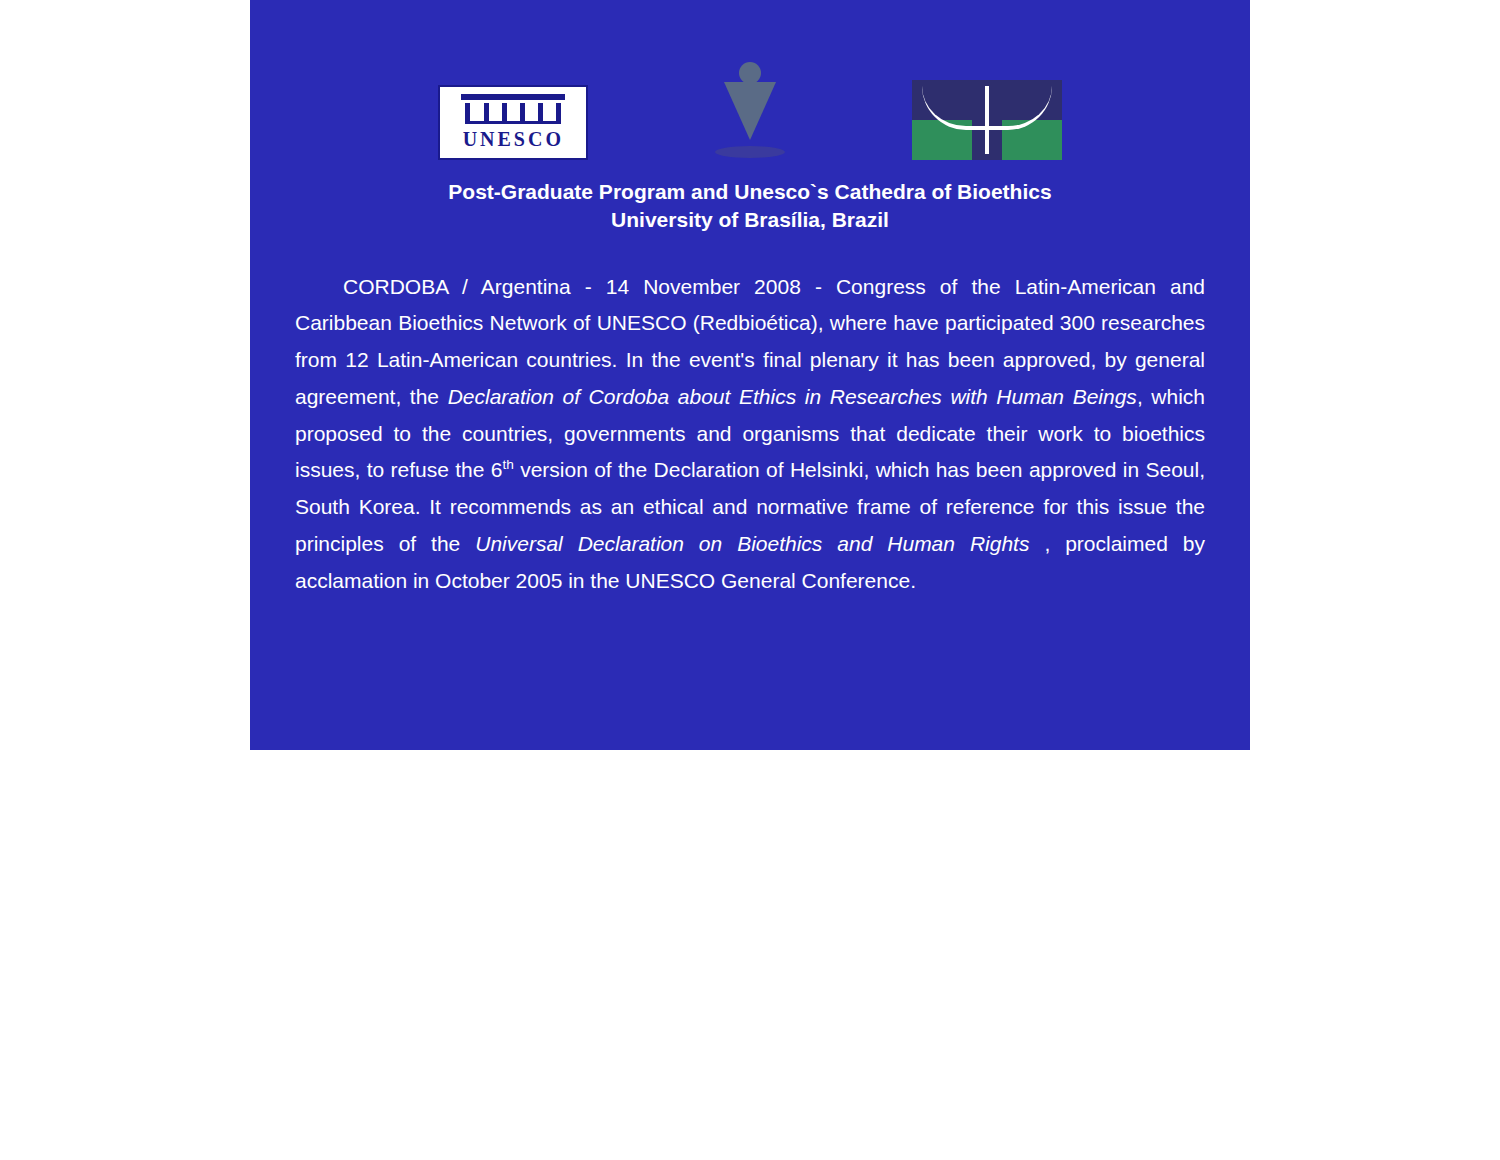UNESCO
Post-Graduate Program and Unesco`s Cathedra of Bioethics
University of Brasília, Brazil
CORDOBA / Argentina - 14 November 2008 - Congress of the Latin-American and Caribbean Bioethics Network of UNESCO (Redbioética), where have participated 300 researches from 12 Latin-American countries. In the event's final plenary it has been approved, by general agreement, the Declaration of Cordoba about Ethics in Researches with Human Beings, which proposed to the countries, governments and organisms that dedicate their work to bioethics issues, to refuse the 6th version of the Declaration of Helsinki, which has been approved in Seoul, South Korea. It recommends as an ethical and normative frame of reference for this issue the principles of the Universal Declaration on Bioethics and Human Rights , proclaimed by acclamation in October 2005 in the UNESCO General Conference.